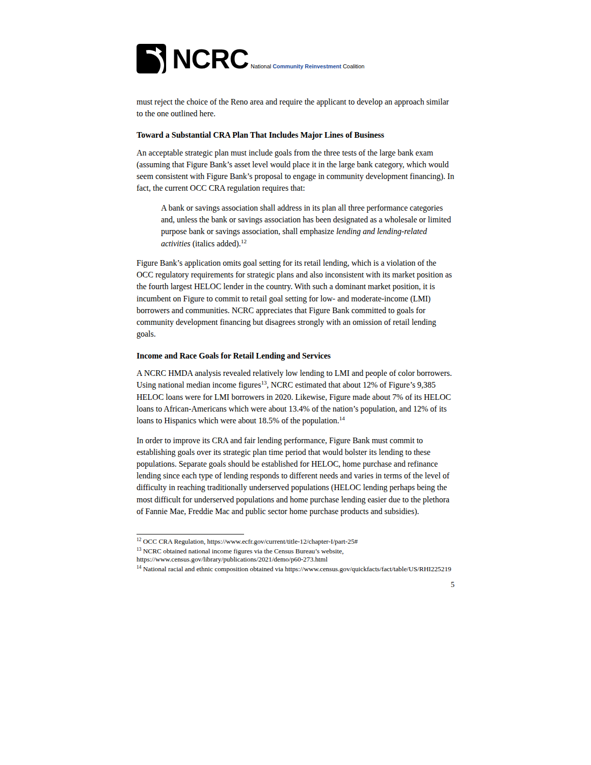NCRC National Community Reinvestment Coalition
must reject the choice of the Reno area and require the applicant to develop an approach similar to the one outlined here.
Toward a Substantial CRA Plan That Includes Major Lines of Business
An acceptable strategic plan must include goals from the three tests of the large bank exam (assuming that Figure Bank’s asset level would place it in the large bank category, which would seem consistent with Figure Bank’s proposal to engage in community development financing). In fact, the current OCC CRA regulation requires that:
A bank or savings association shall address in its plan all three performance categories and, unless the bank or savings association has been designated as a wholesale or limited purpose bank or savings association, shall emphasize lending and lending-related activities (italics added).12
Figure Bank’s application omits goal setting for its retail lending, which is a violation of the OCC regulatory requirements for strategic plans and also inconsistent with its market position as the fourth largest HELOC lender in the country. With such a dominant market position, it is incumbent on Figure to commit to retail goal setting for low- and moderate-income (LMI) borrowers and communities. NCRC appreciates that Figure Bank committed to goals for community development financing but disagrees strongly with an omission of retail lending goals.
Income and Race Goals for Retail Lending and Services
A NCRC HMDA analysis revealed relatively low lending to LMI and people of color borrowers. Using national median income figures13, NCRC estimated that about 12% of Figure’s 9,385 HELOC loans were for LMI borrowers in 2020. Likewise, Figure made about 7% of its HELOC loans to African-Americans which were about 13.4% of the nation’s population, and 12% of its loans to Hispanics which were about 18.5% of the population.14
In order to improve its CRA and fair lending performance, Figure Bank must commit to establishing goals over its strategic plan time period that would bolster its lending to these populations. Separate goals should be established for HELOC, home purchase and refinance lending since each type of lending responds to different needs and varies in terms of the level of difficulty in reaching traditionally underserved populations (HELOC lending perhaps being the most difficult for underserved populations and home purchase lending easier due to the plethora of Fannie Mae, Freddie Mac and public sector home purchase products and subsidies).
12 OCC CRA Regulation, https://www.ecfr.gov/current/title-12/chapter-I/part-25#
13 NCRC obtained national income figures via the Census Bureau’s website,
https://www.census.gov/library/publications/2021/demo/p60-273.html
14 National racial and ethnic composition obtained via https://www.census.gov/quickfacts/fact/table/US/RHI225219
5